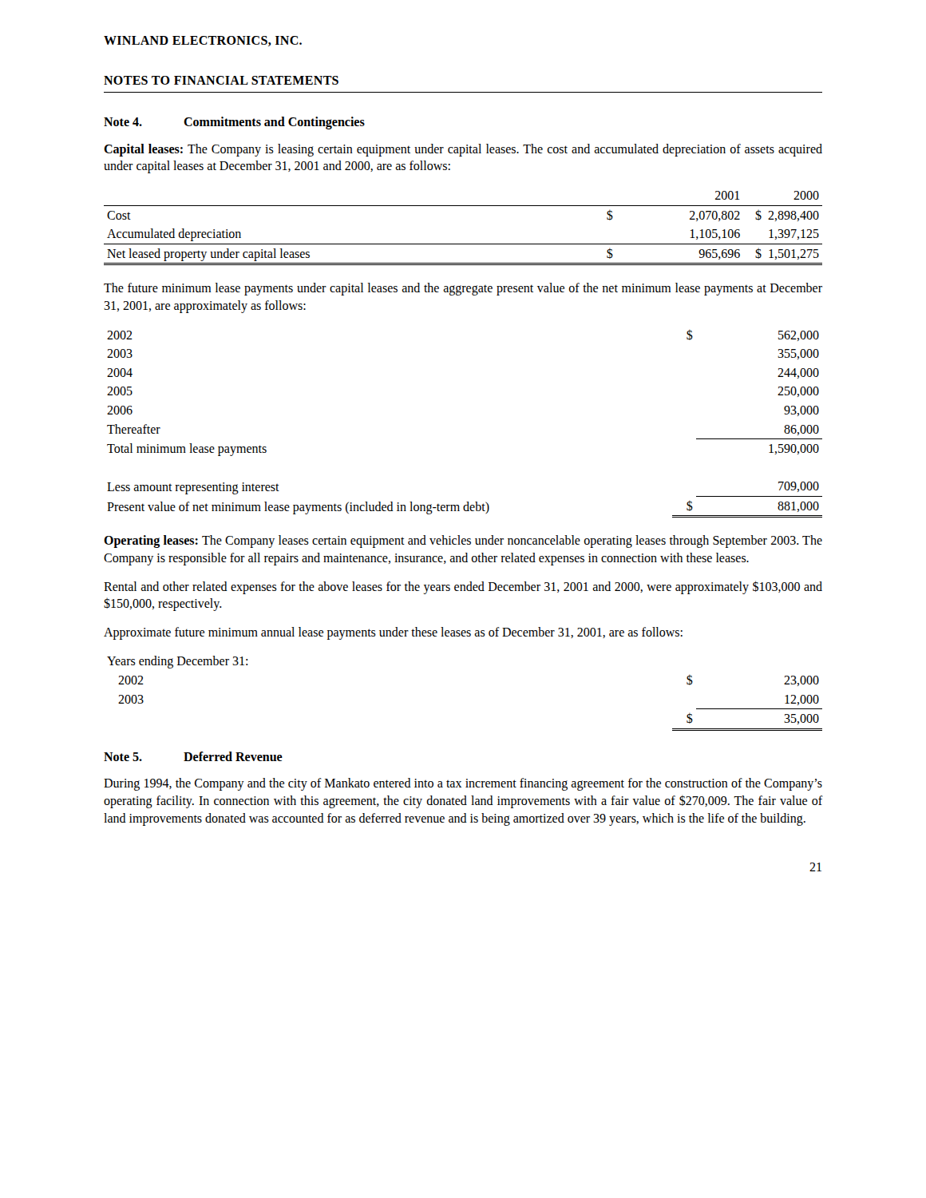WINLAND ELECTRONICS, INC.
NOTES TO FINANCIAL STATEMENTS
Note 4. Commitments and Contingencies
Capital leases: The Company is leasing certain equipment under capital leases. The cost and accumulated depreciation of assets acquired under capital leases at December 31, 2001 and 2000, are as follows:
| | | 2001 | | 2000 |
| --- | --- | --- | --- | --- |
| Cost | $ | 2,070,802 | $ | 2,898,400 |
| Accumulated depreciation | | 1,105,106 | | 1,397,125 |
| Net leased property under capital leases | $ | 965,696 | $ | 1,501,275 |
The future minimum lease payments under capital leases and the aggregate present value of the net minimum lease payments at December 31, 2001, are approximately as follows:
| 2002 | $ | 562,000 |
| 2003 | | 355,000 |
| 2004 | | 244,000 |
| 2005 | | 250,000 |
| 2006 | | 93,000 |
| Thereafter | | 86,000 |
| Total minimum lease payments | | 1,590,000 |
| Less amount representing interest | | 709,000 |
| Present value of net minimum lease payments (included in long-term debt) | $ | 881,000 |
Operating leases: The Company leases certain equipment and vehicles under noncancelable operating leases through September 2003. The Company is responsible for all repairs and maintenance, insurance, and other related expenses in connection with these leases.
Rental and other related expenses for the above leases for the years ended December 31, 2001 and 2000, were approximately $103,000 and $150,000, respectively.
Approximate future minimum annual lease payments under these leases as of December 31, 2001, are as follows:
| Years ending December 31: | | |
| 2002 | $ | 23,000 |
| 2003 | | 12,000 |
| | $ | 35,000 |
Note 5. Deferred Revenue
During 1994, the Company and the city of Mankato entered into a tax increment financing agreement for the construction of the Company’s operating facility. In connection with this agreement, the city donated land improvements with a fair value of $270,009. The fair value of land improvements donated was accounted for as deferred revenue and is being amortized over 39 years, which is the life of the building.
21